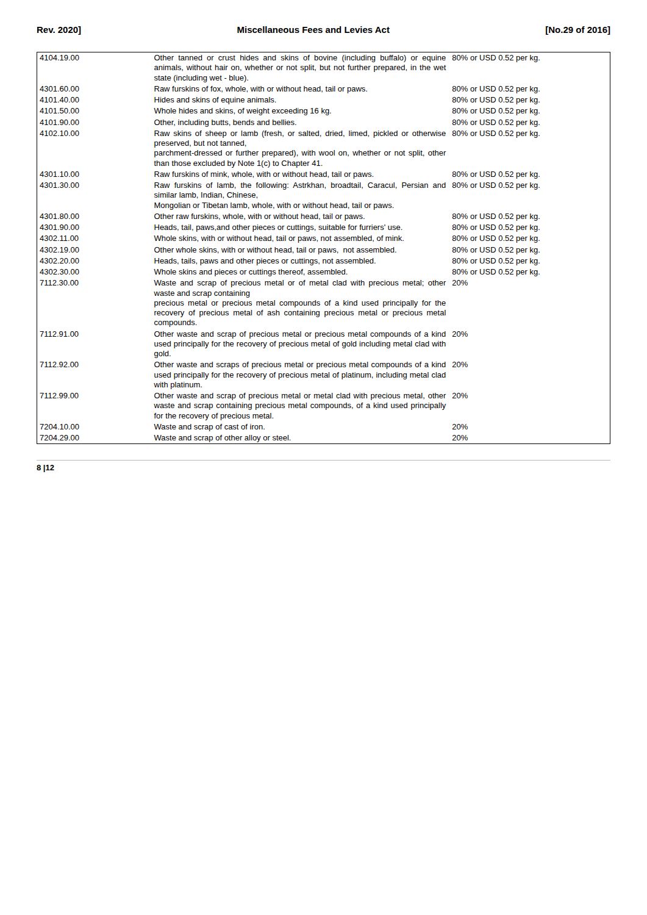Rev. 2020]
Miscellaneous Fees and Levies Act
[No.29 of 2016]
| 4104.19.00 | Other tanned or crust hides and skins of bovine (including buffalo) or equine animals, without hair on, whether or not split, but not further prepared, in the wet state (including wet - blue). | 80% or USD 0.52 per kg. |
| 4301.60.00 | Raw furskins of fox, whole, with or without head, tail or paws. | 80% or USD 0.52 per kg. |
| 4101.40.00 | Hides and skins of equine animals. | 80% or USD 0.52 per kg. |
| 4101.50.00 | Whole hides and skins, of weight exceeding 16 kg. | 80% or USD 0.52 per kg. |
| 4101.90.00 | Other, including butts, bends and bellies. | 80% or USD 0.52 per kg. |
| 4102.10.00 | Raw skins of sheep or lamb (fresh, or salted, dried, limed, pickled or otherwise preserved, but not tanned, parchment-dressed or further prepared), with wool on, whether or not split, other than those excluded by Note 1(c) to Chapter 41. | 80% or USD 0.52 per kg. |
| 4301.10.00 | Raw furskins of mink, whole, with or without head, tail or paws. | 80% or USD 0.52 per kg. |
| 4301.30.00 | Raw furskins of lamb, the following: Astrkhan, broadtail, Caracul, Persian and similar lamb, Indian, Chinese, Mongolian or Tibetan lamb, whole, with or without head, tail or paws. | 80% or USD 0.52 per kg. |
| 4301.80.00 | Other raw furskins, whole, with or without head, tail or paws. | 80% or USD 0.52 per kg. |
| 4301.90.00 | Heads, tail, paws,and other pieces or cuttings, suitable for furriers' use. | 80% or USD 0.52 per kg. |
| 4302.11.00 | Whole skins, with or without head, tail or paws, not assembled, of mink. | 80% or USD 0.52 per kg. |
| 4302.19.00 | Other whole skins, with or without head, tail or paws, not assembled. | 80% or USD 0.52 per kg. |
| 4302.20.00 | Heads, tails, paws and other pieces or cuttings, not assembled. | 80% or USD 0.52 per kg. |
| 4302.30.00 | Whole skins and pieces or cuttings thereof, assembled. | 80% or USD 0.52 per kg. |
| 7112.30.00 | Waste and scrap of precious metal or of metal clad with precious metal; other waste and scrap containing precious metal or precious metal compounds of a kind used principally for the recovery of precious metal of ash containing precious metal or precious metal compounds. | 20% |
| 7112.91.00 | Other waste and scrap of precious metal or precious metal compounds of a kind used principally for the recovery of precious metal of gold including metal clad with gold. | 20% |
| 7112.92.00 | Other waste and scraps of precious metal or precious metal compounds of a kind used principally for the recovery of precious metal of platinum, including metal clad with platinum. | 20% |
| 7112.99.00 | Other waste and scrap of precious metal or metal clad with precious metal, other waste and scrap containing precious metal compounds, of a kind used principally for the recovery of precious metal. | 20% |
| 7204.10.00 | Waste and scrap of cast of iron. | 20% |
| 7204.29.00 | Waste and scrap of other alloy or steel. | 20% |
8 |12